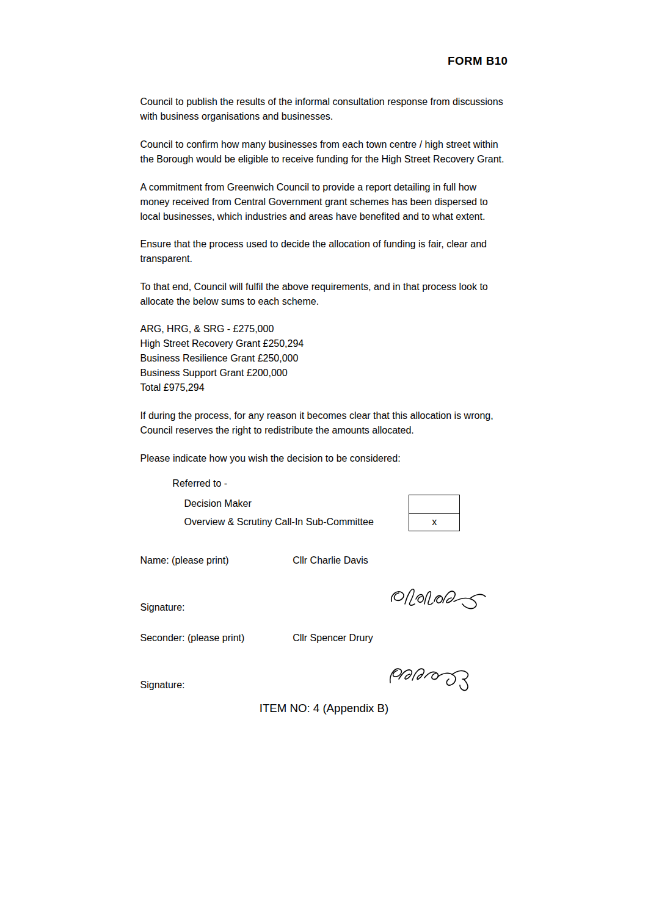FORM B10
Council to publish the results of the informal consultation response from discussions with business organisations and businesses.
Council to confirm how many businesses from each town centre / high street within the Borough would be eligible to receive funding for the High Street Recovery Grant.
A commitment from Greenwich Council to provide a report detailing in full how money received from Central Government grant schemes has been dispersed to local businesses, which industries and areas have benefited and to what extent.
Ensure that the process used to decide the allocation of funding is fair, clear and transparent.
To that end, Council will fulfil the above requirements, and in that process look to allocate the below sums to each scheme.
ARG, HRG, & SRG - £275,000
High Street Recovery Grant £250,294
Business Resilience Grant £250,000
Business Support Grant £200,000
Total £975,294
If during the process, for any reason it becomes clear that this allocation is wrong, Council reserves the right to redistribute the amounts allocated.
Please indicate how you wish the decision to be considered:
Referred to -
| Decision Maker | |
| Overview & Scrutiny Call-In Sub-Committee | x |
Name: (please print)
Cllr Charlie Davis
Signature:
Seconder: (please print)
Cllr Spencer Drury
Signature:
ITEM NO: 4 (Appendix B)